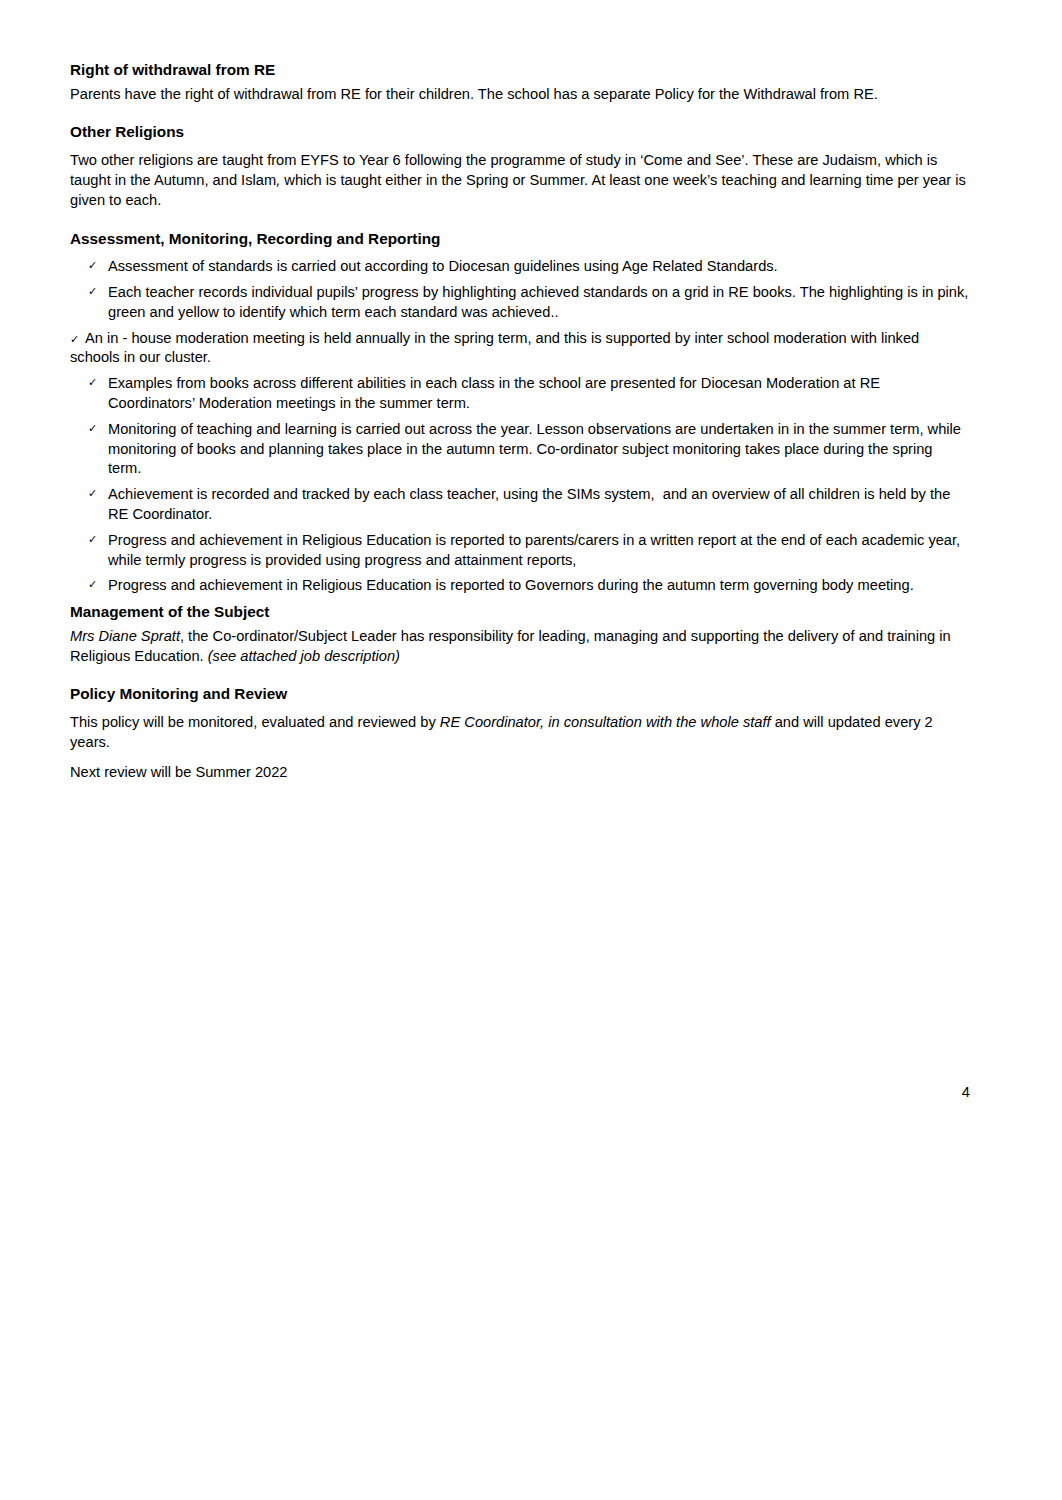Right of withdrawal from RE
Parents have the right of withdrawal from RE for their children. The school has a separate Policy for the Withdrawal from RE.
Other Religions
Two other religions are taught from EYFS to Year 6 following the programme of study in ‘Come and See’. These are Judaism, which is taught in the Autumn, and Islam, which is taught either in the Spring or Summer. At least one week’s teaching and learning time per year is given to each.
Assessment, Monitoring, Recording and Reporting
Assessment of standards is carried out according to Diocesan guidelines using Age Related Standards.
Each teacher records individual pupils’ progress by highlighting achieved standards on a grid in RE books. The highlighting is in pink, green and yellow to identify which term each standard was achieved..
An in - house moderation meeting is held annually in the spring term, and this is supported by inter school moderation with linked schools in our cluster.
Examples from books across different abilities in each class in the school are presented for Diocesan Moderation at RE Coordinators’ Moderation meetings in the summer term.
Monitoring of teaching and learning is carried out across the year. Lesson observations are undertaken in in the summer term, while monitoring of books and planning takes place in the autumn term. Co-ordinator subject monitoring takes place during the spring term.
Achievement is recorded and tracked by each class teacher, using the SIMs system, and an overview of all children is held by the RE Coordinator.
Progress and achievement in Religious Education is reported to parents/carers in a written report at the end of each academic year, while termly progress is provided using progress and attainment reports,
Progress and achievement in Religious Education is reported to Governors during the autumn term governing body meeting.
Management of the Subject
Mrs Diane Spratt, the Co-ordinator/Subject Leader has responsibility for leading, managing and supporting the delivery of and training in Religious Education. (see attached job description)
Policy Monitoring and Review
This policy will be monitored, evaluated and reviewed by RE Coordinator, in consultation with the whole staff and will updated every 2 years.
Next review will be Summer 2022
4